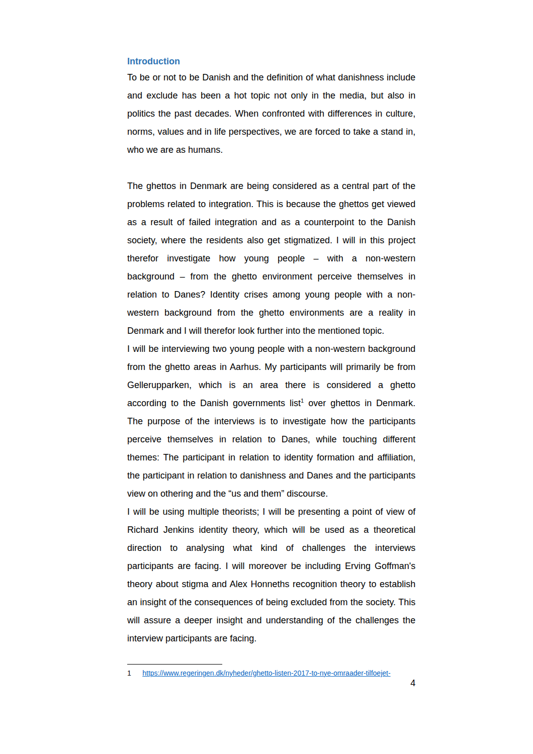Introduction
To be or not to be Danish and the definition of what danishness include and exclude has been a hot topic not only in the media, but also in politics the past decades. When confronted with differences in culture, norms, values and in life perspectives, we are forced to take a stand in, who we are as humans.
The ghettos in Denmark are being considered as a central part of the problems related to integration. This is because the ghettos get viewed as a result of failed integration and as a counterpoint to the Danish society, where the residents also get stigmatized. I will in this project therefor investigate how young people – with a non-western background – from the ghetto environment perceive themselves in relation to Danes? Identity crises among young people with a non-western background from the ghetto environments are a reality in Denmark and I will therefor look further into the mentioned topic.
I will be interviewing two young people with a non-western background from the ghetto areas in Aarhus. My participants will primarily be from Gellerupparken, which is an area there is considered a ghetto according to the Danish governments list1 over ghettos in Denmark. The purpose of the interviews is to investigate how the participants perceive themselves in relation to Danes, while touching different themes: The participant in relation to identity formation and affiliation, the participant in relation to danishness and Danes and the participants view on othering and the “us and them” discourse.
I will be using multiple theorists; I will be presenting a point of view of Richard Jenkins identity theory, which will be used as a theoretical direction to analysing what kind of challenges the interviews participants are facing. I will moreover be including Erving Goffman's theory about stigma and Alex Honneths recognition theory to establish an insight of the consequences of being excluded from the society. This will assure a deeper insight and understanding of the challenges the interview participants are facing.
1 https://www.regeringen.dk/nyheder/ghetto-listen-2017-to-nye-omraader-tilfoejet-
4